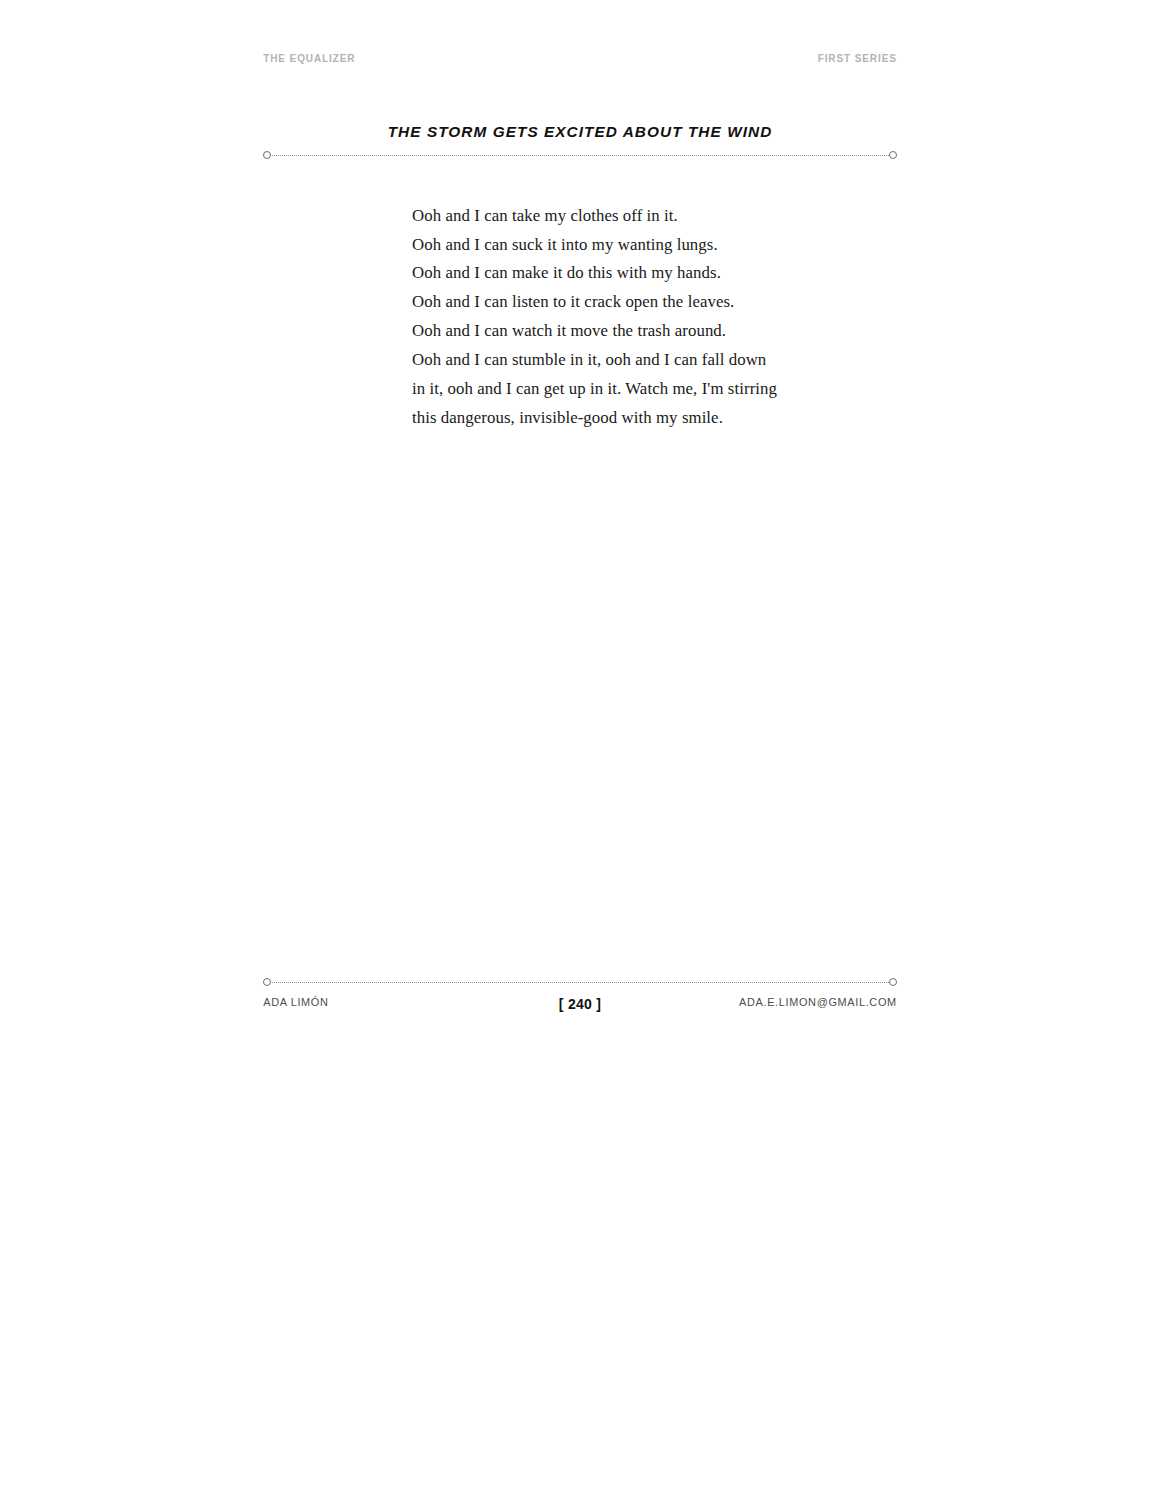The Equalizer First Series
The Storm Gets Excited About the Wind
Ooh and I can take my clothes off in it. Ooh and I can suck it into my wanting lungs. Ooh and I can make it do this with my hands. Ooh and I can listen to it crack open the leaves. Ooh and I can watch it move the trash around. Ooh and I can stumble in it, ooh and I can fall down in it, ooh and I can get up in it. Watch me, I'm stirring this dangerous, invisible-good with my smile.
Ada Limón [ 240 ] ada.e.limon@gmail.com